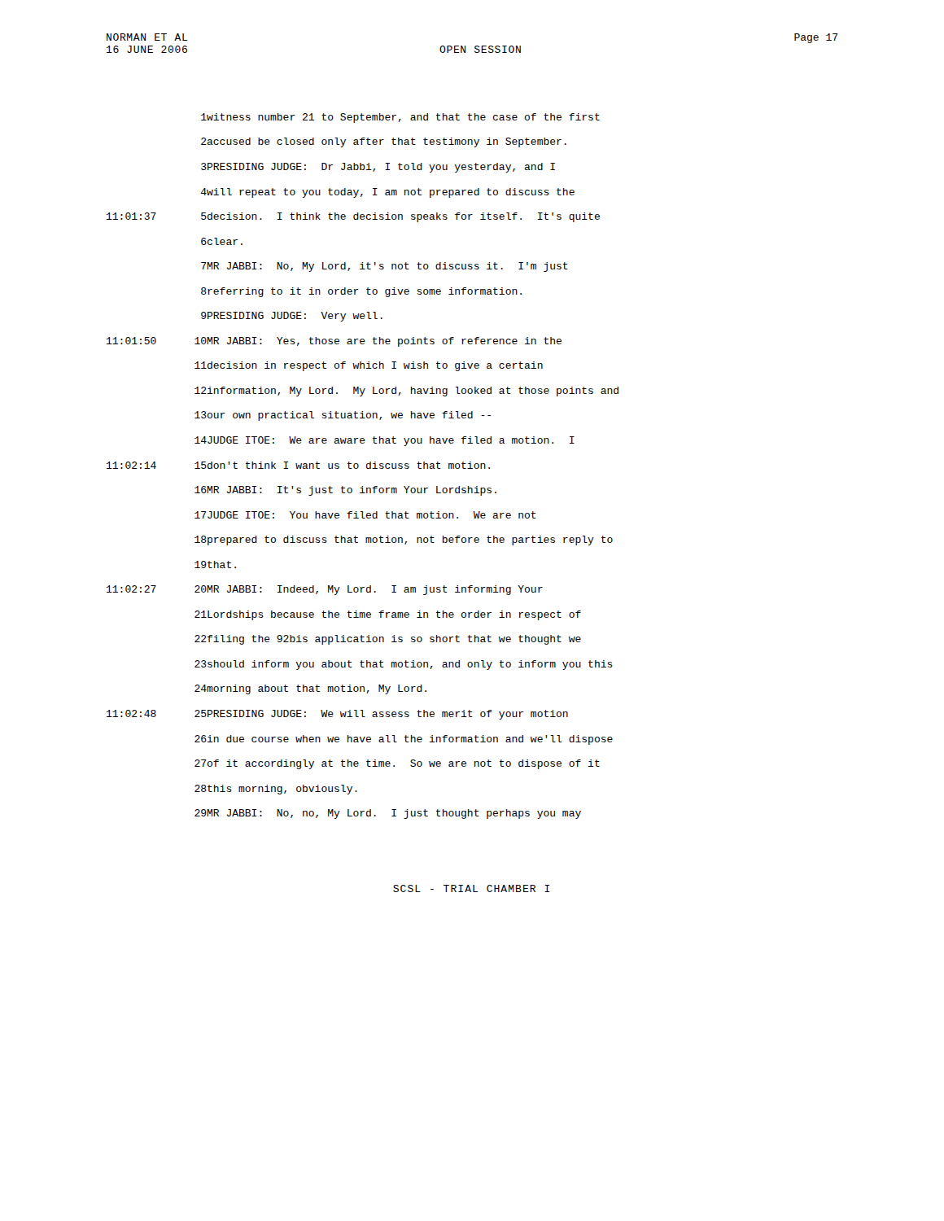NORMAN ET AL
Page 17
16 JUNE 2006
OPEN SESSION
| | 1 | witness number 21 to September, and that the case of the first |
| | 2 | accused be closed only after that testimony in September. |
| | 3 | PRESIDING JUDGE: Dr Jabbi, I told you yesterday, and I |
| | 4 | will repeat to you today, I am not prepared to discuss the |
| 11:01:37 | 5 | decision. I think the decision speaks for itself. It's quite |
| | 6 | clear. |
| | 7 | MR JABBI: No, My Lord, it's not to discuss it. I'm just |
| | 8 | referring to it in order to give some information. |
| | 9 | PRESIDING JUDGE: Very well. |
| 11:01:50 | 10 | MR JABBI: Yes, those are the points of reference in the |
| | 11 | decision in respect of which I wish to give a certain |
| | 12 | information, My Lord. My Lord, having looked at those points and |
| | 13 | our own practical situation, we have filed -- |
| | 14 | JUDGE ITOE: We are aware that you have filed a motion. I |
| 11:02:14 | 15 | don't think I want us to discuss that motion. |
| | 16 | MR JABBI: It's just to inform Your Lordships. |
| | 17 | JUDGE ITOE: You have filed that motion. We are not |
| | 18 | prepared to discuss that motion, not before the parties reply to |
| | 19 | that. |
| 11:02:27 | 20 | MR JABBI: Indeed, My Lord. I am just informing Your |
| | 21 | Lordships because the time frame in the order in respect of |
| | 22 | filing the 92bis application is so short that we thought we |
| | 23 | should inform you about that motion, and only to inform you this |
| | 24 | morning about that motion, My Lord. |
| 11:02:48 | 25 | PRESIDING JUDGE: We will assess the merit of your motion |
| | 26 | in due course when we have all the information and we'll dispose |
| | 27 | of it accordingly at the time. So we are not to dispose of it |
| | 28 | this morning, obviously. |
| | 29 | MR JABBI: No, no, My Lord. I just thought perhaps you may |
SCSL - TRIAL CHAMBER I